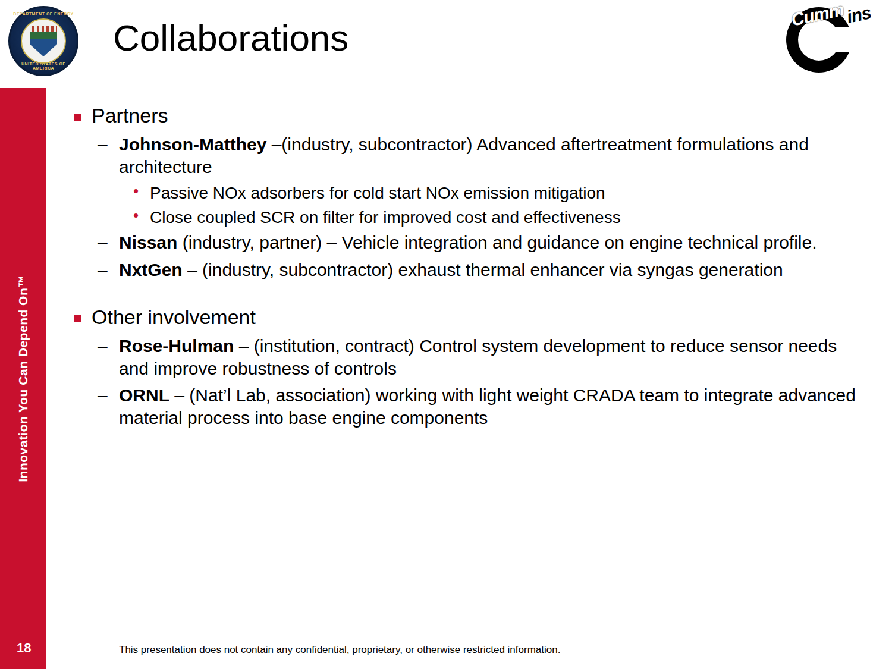Innovation You Can Depend On™
18
DEPARTMENT OF ENERGY
UNITED STATES OF AMERICA
Cumm
ins
Collaborations
Partners
Johnson-Matthey –(industry, subcontractor) Advanced aftertreatment formulations and architecture
Passive NOx adsorbers for cold start NOx emission mitigation
Close coupled SCR on filter for improved cost and effectiveness
Nissan (industry, partner) – Vehicle integration and guidance on engine technical profile.
NxtGen – (industry, subcontractor) exhaust thermal enhancer via syngas generation
Other involvement
Rose-Hulman – (institution, contract) Control system development to reduce sensor needs and improve robustness of controls
ORNL – (Nat’l Lab, association) working with light weight CRADA team to integrate advanced material process into base engine components
This presentation does not contain any confidential, proprietary, or otherwise restricted information.